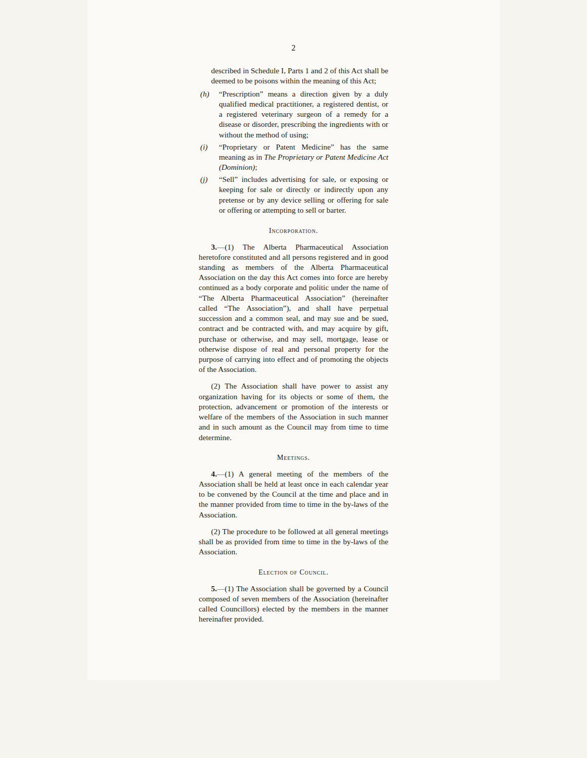2
described in Schedule I, Parts 1 and 2 of this Act shall be deemed to be poisons within the meaning of this Act;
(h)“Prescription” means a direction given by a duly qualified medical practitioner, a registered dentist, or a registered veterinary surgeon of a remedy for a disease or disorder, prescribing the ingredients with or without the method of using;
(i)“Proprietary or Patent Medicine” has the same meaning as in The Proprietary or Patent Medicine Act (Dominion);
(j)“Sell” includes advertising for sale, or exposing or keeping for sale or directly or indirectly upon any pretense or by any device selling or offering for sale or offering or attempting to sell or barter.
Incorporation.
3.—(1) The Alberta Pharmaceutical Association heretofore constituted and all persons registered and in good standing as members of the Alberta Pharmaceutical Association on the day this Act comes into force are hereby continued as a body corporate and politic under the name of “The Alberta Pharmaceutical Association” (hereinafter called “The Association”), and shall have perpetual succession and a common seal, and may sue and be sued, contract and be contracted with, and may acquire by gift, purchase or otherwise, and may sell, mortgage, lease or otherwise dispose of real and personal property for the purpose of carrying into effect and of promoting the objects of the Association.
(2) The Association shall have power to assist any organization having for its objects or some of them, the protection, advancement or promotion of the interests or welfare of the members of the Association in such manner and in such amount as the Council may from time to time determine.
Meetings.
4.—(1) A general meeting of the members of the Association shall be held at least once in each calendar year to be convened by the Council at the time and place and in the manner provided from time to time in the by-laws of the Association.
(2) The procedure to be followed at all general meetings shall be as provided from time to time in the by-laws of the Association.
Election of Council.
5.—(1) The Association shall be governed by a Council composed of seven members of the Association (hereinafter called Councillors) elected by the members in the manner hereinafter provided.